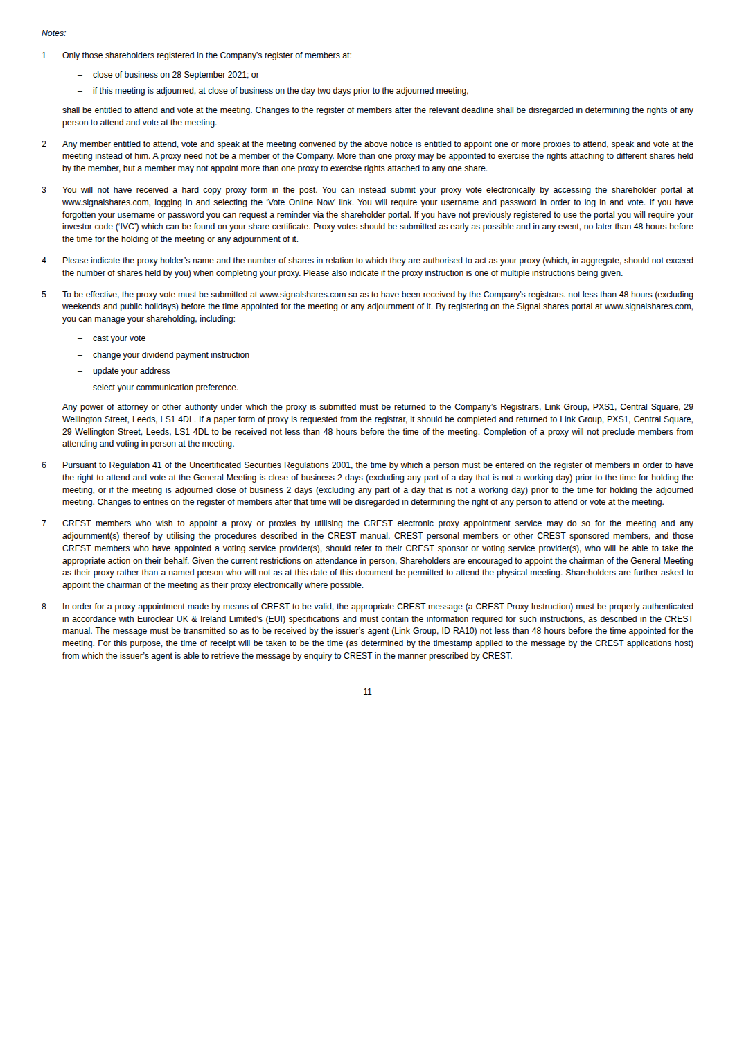Notes:
Only those shareholders registered in the Company’s register of members at:
close of business on 28 September 2021; or
if this meeting is adjourned, at close of business on the day two days prior to the adjourned meeting,
shall be entitled to attend and vote at the meeting. Changes to the register of members after the relevant deadline shall be disregarded in determining the rights of any person to attend and vote at the meeting.
Any member entitled to attend, vote and speak at the meeting convened by the above notice is entitled to appoint one or more proxies to attend, speak and vote at the meeting instead of him. A proxy need not be a member of the Company. More than one proxy may be appointed to exercise the rights attaching to different shares held by the member, but a member may not appoint more than one proxy to exercise rights attached to any one share.
You will not have received a hard copy proxy form in the post. You can instead submit your proxy vote electronically by accessing the shareholder portal at www.signalshares.com, logging in and selecting the ‘Vote Online Now’ link. You will require your username and password in order to log in and vote. If you have forgotten your username or password you can request a reminder via the shareholder portal. If you have not previously registered to use the portal you will require your investor code (‘IVC’) which can be found on your share certificate. Proxy votes should be submitted as early as possible and in any event, no later than 48 hours before the time for the holding of the meeting or any adjournment of it.
Please indicate the proxy holder’s name and the number of shares in relation to which they are authorised to act as your proxy (which, in aggregate, should not exceed the number of shares held by you) when completing your proxy. Please also indicate if the proxy instruction is one of multiple instructions being given.
To be effective, the proxy vote must be submitted at www.signalshares.com so as to have been received by the Company’s registrars. not less than 48 hours (excluding weekends and public holidays) before the time appointed for the meeting or any adjournment of it. By registering on the Signal shares portal at www.signalshares.com, you can manage your shareholding, including:
cast your vote
change your dividend payment instruction
update your address
select your communication preference.
Any power of attorney or other authority under which the proxy is submitted must be returned to the Company’s Registrars, Link Group, PXS1, Central Square, 29 Wellington Street, Leeds, LS1 4DL. If a paper form of proxy is requested from the registrar, it should be completed and returned to Link Group, PXS1, Central Square, 29 Wellington Street, Leeds, LS1 4DL to be received not less than 48 hours before the time of the meeting. Completion of a proxy will not preclude members from attending and voting in person at the meeting.
Pursuant to Regulation 41 of the Uncertificated Securities Regulations 2001, the time by which a person must be entered on the register of members in order to have the right to attend and vote at the General Meeting is close of business 2 days (excluding any part of a day that is not a working day) prior to the time for holding the meeting, or if the meeting is adjourned close of business 2 days (excluding any part of a day that is not a working day) prior to the time for holding the adjourned meeting. Changes to entries on the register of members after that time will be disregarded in determining the right of any person to attend or vote at the meeting.
CREST members who wish to appoint a proxy or proxies by utilising the CREST electronic proxy appointment service may do so for the meeting and any adjournment(s) thereof by utilising the procedures described in the CREST manual. CREST personal members or other CREST sponsored members, and those CREST members who have appointed a voting service provider(s), should refer to their CREST sponsor or voting service provider(s), who will be able to take the appropriate action on their behalf. Given the current restrictions on attendance in person, Shareholders are encouraged to appoint the chairman of the General Meeting as their proxy rather than a named person who will not as at this date of this document be permitted to attend the physical meeting. Shareholders are further asked to appoint the chairman of the meeting as their proxy electronically where possible.
In order for a proxy appointment made by means of CREST to be valid, the appropriate CREST message (a CREST Proxy Instruction) must be properly authenticated in accordance with Euroclear UK & Ireland Limited’s (EUI) specifications and must contain the information required for such instructions, as described in the CREST manual. The message must be transmitted so as to be received by the issuer’s agent (Link Group, ID RA10) not less than 48 hours before the time appointed for the meeting. For this purpose, the time of receipt will be taken to be the time (as determined by the timestamp applied to the message by the CREST applications host) from which the issuer’s agent is able to retrieve the message by enquiry to CREST in the manner prescribed by CREST.
11